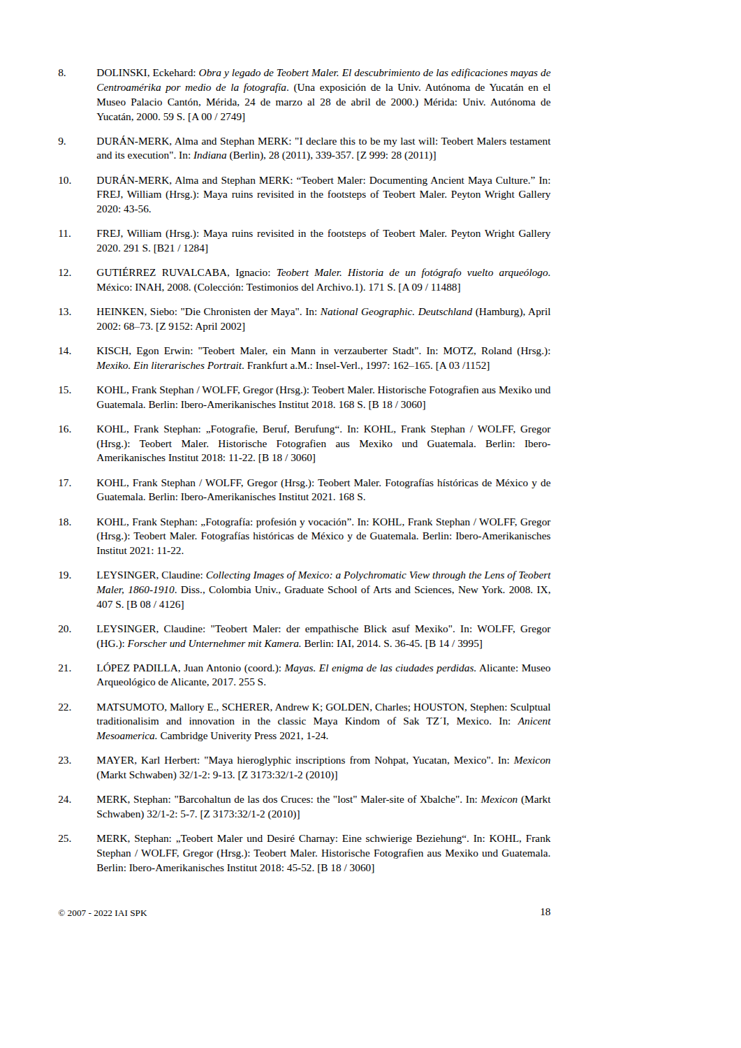8. DOLINSKI, Eckehard: Obra y legado de Teobert Maler. El descubrimiento de las edificaciones mayas de Centroamérika por medio de la fotografía. (Una exposición de la Univ. Autónoma de Yucatán en el Museo Palacio Cantón, Mérida, 24 de marzo al 28 de abril de 2000.) Mérida: Univ. Autónoma de Yucatán, 2000. 59 S. [A 00 / 2749]
9. DURÁN-MERK, Alma and Stephan MERK: "I declare this to be my last will: Teobert Malers testament and its execution". In: Indiana (Berlin), 28 (2011), 339-357. [Z 999: 28 (2011)]
10. DURÁN-MERK, Alma and Stephan MERK: “Teobert Maler: Documenting Ancient Maya Culture.” In: FREJ, William (Hrsg.): Maya ruins revisited in the footsteps of Teobert Maler. Peyton Wright Gallery 2020: 43-56.
11. FREJ, William (Hrsg.): Maya ruins revisited in the footsteps of Teobert Maler. Peyton Wright Gallery 2020. 291 S. [B21 / 1284]
12. GUTIÉRREZ RUVALCABA, Ignacio: Teobert Maler. Historia de un fotógrafo vuelto arqueólogo. México: INAH, 2008. (Colección: Testimonios del Archivo.1). 171 S. [A 09 / 11488]
13. HEINKEN, Siebo: "Die Chronisten der Maya". In: National Geographic. Deutschland (Hamburg), April 2002: 68–73. [Z 9152: April 2002]
14. KISCH, Egon Erwin: "Teobert Maler, ein Mann in verzauberter Stadt". In: MOTZ, Roland (Hrsg.): Mexiko. Ein literarisches Portrait. Frankfurt a.M.: Insel-Verl., 1997: 162–165. [A 03 /1152]
15. KOHL, Frank Stephan / WOLFF, Gregor (Hrsg.): Teobert Maler. Historische Fotografien aus Mexiko und Guatemala. Berlin: Ibero-Amerikanisches Institut 2018. 168 S. [B 18 / 3060]
16. KOHL, Frank Stephan: „Fotografie, Beruf, Berufung“. In: KOHL, Frank Stephan / WOLFF, Gregor (Hrsg.): Teobert Maler. Historische Fotografien aus Mexiko und Guatemala. Berlin: Ibero-Amerikanisches Institut 2018: 11-22. [B 18 / 3060]
17. KOHL, Frank Stephan / WOLFF, Gregor (Hrsg.): Teobert Maler. Fotografías hístóricas de México y de Guatemala. Berlin: Ibero-Amerikanisches Institut 2021. 168 S.
18. KOHL, Frank Stephan: „Fotografía: profesión y vocación”. In: KOHL, Frank Stephan / WOLFF, Gregor (Hrsg.): Teobert Maler. Fotografías históricas de México y de Guatemala. Berlin: Ibero-Amerikanisches Institut 2021: 11-22.
19. LEYSINGER, Claudine: Collecting Images of Mexico: a Polychromatic View through the Lens of Teobert Maler, 1860-1910. Diss., Colombia Univ., Graduate School of Arts and Sciences, New York. 2008. IX, 407 S. [B 08 / 4126]
20. LEYSINGER, Claudine: "Teobert Maler: der empathische Blick asuf Mexiko". In: WOLFF, Gregor (HG.): Forscher und Unternehmer mit Kamera. Berlin: IAI, 2014. S. 36-45. [B 14 / 3995]
21. LÓPEZ PADILLA, Juan Antonio (coord.): Mayas. El enigma de las ciudades perdidas. Alicante: Museo Arqueológico de Alicante, 2017. 255 S.
22. MATSUMOTO, Mallory E., SCHERER, Andrew K; GOLDEN, Charles; HOUSTON, Stephen: Sculptual traditionalisim and innovation in the classic Maya Kindom of Sak TZ´I, Mexico. In: Anicent Mesoamerica. Cambridge Univerity Press 2021, 1-24.
23. MAYER, Karl Herbert: "Maya hieroglyphic inscriptions from Nohpat, Yucatan, Mexico". In: Mexicon (Markt Schwaben) 32/1-2: 9-13. [Z 3173:32/1-2 (2010)]
24. MERK, Stephan: "Barcohaltun de las dos Cruces: the "lost" Maler-site of Xbalche". In: Mexicon (Markt Schwaben) 32/1-2: 5-7. [Z 3173:32/1-2 (2010)]
25. MERK, Stephan: „Teobert Maler und Desiré Charnay: Eine schwierige Beziehung“. In: KOHL, Frank Stephan / WOLFF, Gregor (Hrsg.): Teobert Maler. Historische Fotografien aus Mexiko und Guatemala. Berlin: Ibero-Amerikanisches Institut 2018: 45-52. [B 18 / 3060]
© 2007 - 2022 IAI SPK
18